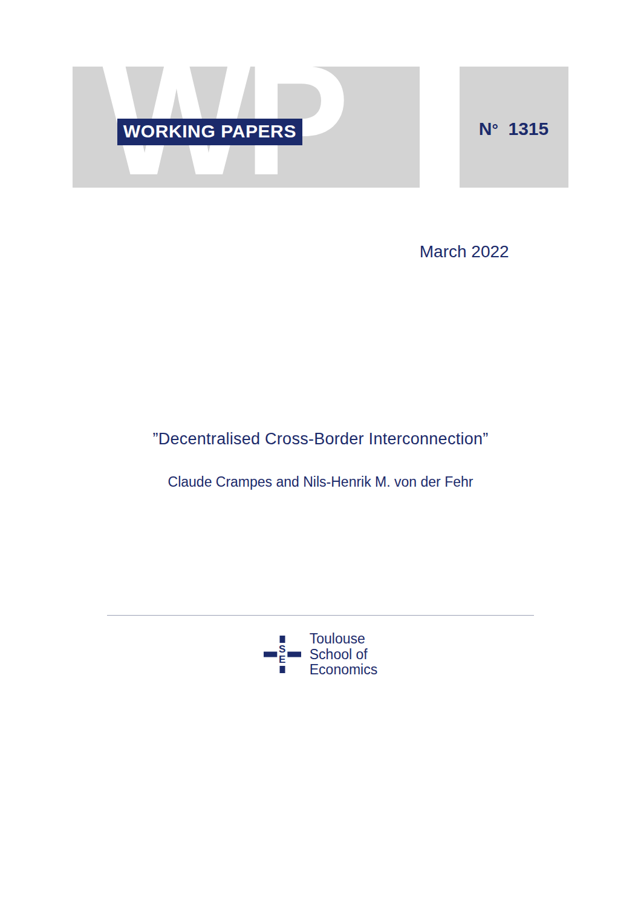WP
WORKING PAPERS
N° 1315
March 2022
”Decentralised Cross-Border Interconnection”
Claude Crampes and Nils-Henrik M. von der Fehr
SE
Toulouse
School of
Economics